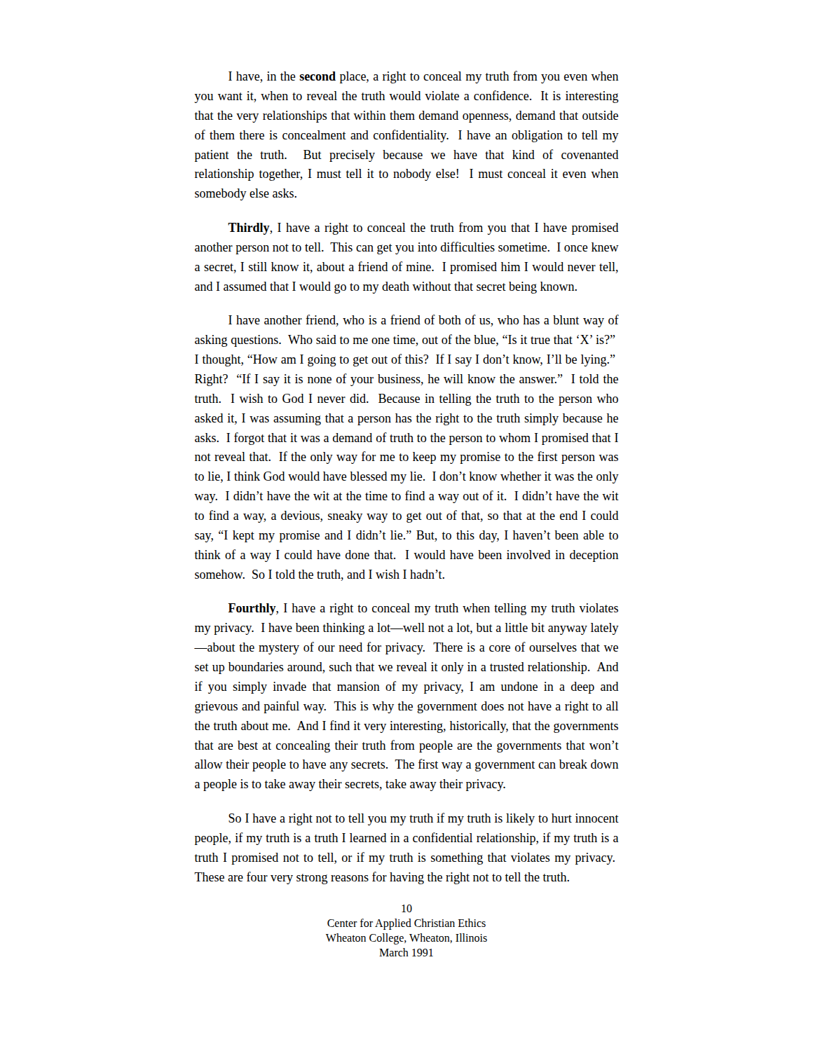I have, in the second place, a right to conceal my truth from you even when you want it, when to reveal the truth would violate a confidence. It is interesting that the very relationships that within them demand openness, demand that outside of them there is concealment and confidentiality. I have an obligation to tell my patient the truth. But precisely because we have that kind of covenanted relationship together, I must tell it to nobody else! I must conceal it even when somebody else asks.
Thirdly, I have a right to conceal the truth from you that I have promised another person not to tell. This can get you into difficulties sometime. I once knew a secret, I still know it, about a friend of mine. I promised him I would never tell, and I assumed that I would go to my death without that secret being known.
I have another friend, who is a friend of both of us, who has a blunt way of asking questions. Who said to me one time, out of the blue, “Is it true that ‘X’ is?” I thought, “How am I going to get out of this? If I say I don’t know, I’ll be lying.” Right? “If I say it is none of your business, he will know the answer.” I told the truth. I wish to God I never did. Because in telling the truth to the person who asked it, I was assuming that a person has the right to the truth simply because he asks. I forgot that it was a demand of truth to the person to whom I promised that I not reveal that. If the only way for me to keep my promise to the first person was to lie, I think God would have blessed my lie. I don’t know whether it was the only way. I didn’t have the wit at the time to find a way out of it. I didn’t have the wit to find a way, a devious, sneaky way to get out of that, so that at the end I could say, “I kept my promise and I didn’t lie.” But, to this day, I haven’t been able to think of a way I could have done that. I would have been involved in deception somehow. So I told the truth, and I wish I hadn’t.
Fourthly, I have a right to conceal my truth when telling my truth violates my privacy. I have been thinking a lot—well not a lot, but a little bit anyway lately—about the mystery of our need for privacy. There is a core of ourselves that we set up boundaries around, such that we reveal it only in a trusted relationship. And if you simply invade that mansion of my privacy, I am undone in a deep and grievous and painful way. This is why the government does not have a right to all the truth about me. And I find it very interesting, historically, that the governments that are best at concealing their truth from people are the governments that won’t allow their people to have any secrets. The first way a government can break down a people is to take away their secrets, take away their privacy.
So I have a right not to tell you my truth if my truth is likely to hurt innocent people, if my truth is a truth I learned in a confidential relationship, if my truth is a truth I promised not to tell, or if my truth is something that violates my privacy. These are four very strong reasons for having the right not to tell the truth.
10
Center for Applied Christian Ethics
Wheaton College, Wheaton, Illinois
March 1991